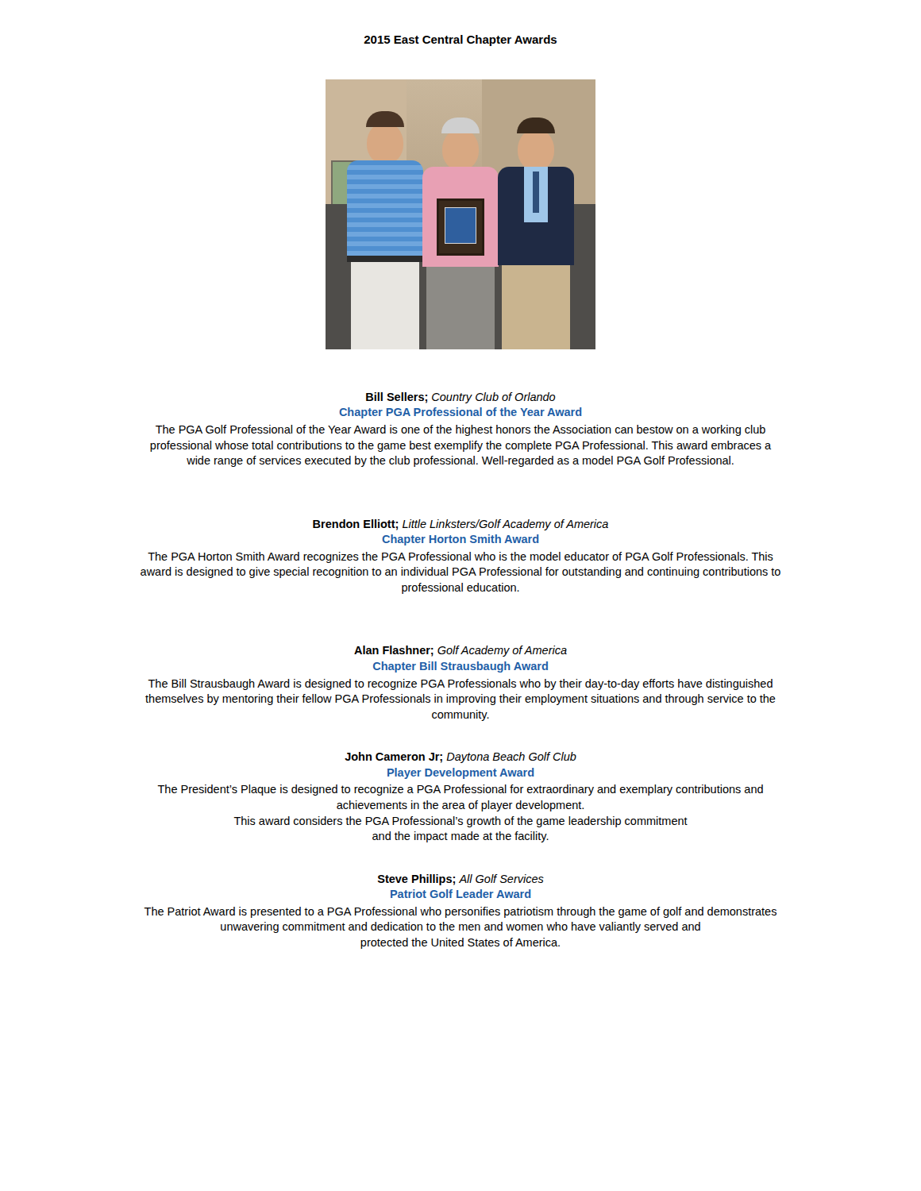2015 East Central Chapter Awards
Bill Sellers; Country Club of Orlando
Chapter PGA Professional of the Year Award
The PGA Golf Professional of the Year Award is one of the highest honors the Association can bestow on a working club professional whose total contributions to the game best exemplify the complete PGA Professional. This award embraces a wide range of services executed by the club professional. Well-regarded as a model PGA Golf Professional.
Brendon Elliott; Little Linksters/Golf Academy of America
Chapter Horton Smith Award
The PGA Horton Smith Award recognizes the PGA Professional who is the model educator of PGA Golf Professionals. This award is designed to give special recognition to an individual PGA Professional for outstanding and continuing contributions to professional education.
Alan Flashner; Golf Academy of America
Chapter Bill Strausbaugh Award
The Bill Strausbaugh Award is designed to recognize PGA Professionals who by their day-to-day efforts have distinguished themselves by mentoring their fellow PGA Professionals in improving their employment situations and through service to the community.
John Cameron Jr; Daytona Beach Golf Club
Player Development Award
The President’s Plaque is designed to recognize a PGA Professional for extraordinary and exemplary contributions and achievements in the area of player development.
This award considers the PGA Professional’s growth of the game leadership commitment
and the impact made at the facility.
Steve Phillips; All Golf Services
Patriot Golf Leader Award
The Patriot Award is presented to a PGA Professional who personifies patriotism through the game of golf and demonstrates unwavering commitment and dedication to the men and women who have valiantly served and
protected the United States of America.